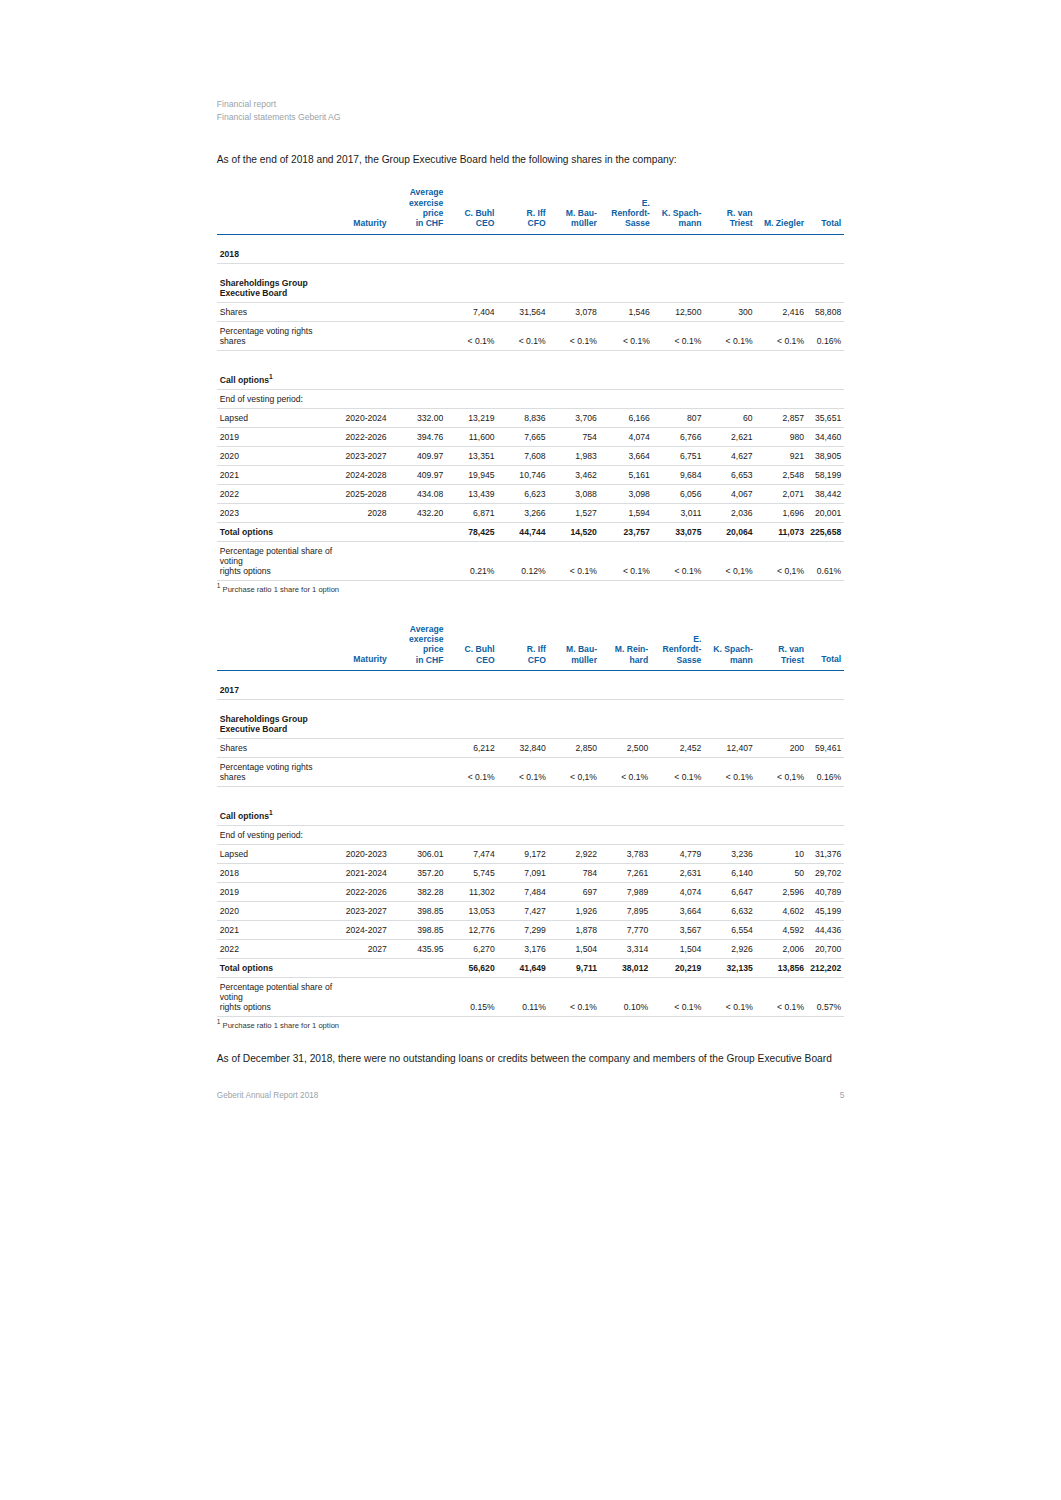Financial report
Financial statements Geberit AG
As of the end of 2018 and 2017, the Group Executive Board held the following shares in the company:
| | Maturity | Average exercise price in CHF | C. Buhl CEO | R. Iff CFO | M. Bau- müller | E. Renfordt- Sasse | K. Spach- mann | R. van Triest | M. Ziegler | Total |
| --- | --- | --- | --- | --- | --- | --- | --- | --- | --- | --- |
| 2018 | | | | | | | | | | |
| Shareholdings Group Executive Board | | | | | | | | | | |
| Shares | | | 7,404 | 31,564 | 3,078 | 1,546 | 12,500 | 300 | 2,416 | 58,808 |
| Percentage voting rights shares | | | < 0.1% | < 0.1% | < 0.1% | < 0.1% | < 0.1% | < 0.1% | < 0.1% | 0.16% |
| Call options 1 | | | | | | | | | | |
| End of vesting period: | | | | | | | | | | |
| Lapsed | 2020-2024 | 332.00 | 13,219 | 8,836 | 3,706 | 6,166 | 807 | 60 | 2,857 | 35,651 |
| 2019 | 2022-2026 | 394.76 | 11,600 | 7,665 | 754 | 4,074 | 6,766 | 2,621 | 980 | 34,460 |
| 2020 | 2023-2027 | 409.97 | 13,351 | 7,608 | 1,983 | 3,664 | 6,751 | 4,627 | 921 | 38,905 |
| 2021 | 2024-2028 | 409.97 | 19,945 | 10,746 | 3,462 | 5,161 | 9,684 | 6,653 | 2,548 | 58,199 |
| 2022 | 2025-2028 | 434.08 | 13,439 | 6,623 | 3,088 | 3,098 | 6,056 | 4,067 | 2,071 | 38,442 |
| 2023 | 2028 | 432.20 | 6,871 | 3,266 | 1,527 | 1,594 | 3,011 | 2,036 | 1,696 | 20,001 |
| Total options | | | 78,425 | 44,744 | 14,520 | 23,757 | 33,075 | 20,064 | 11,073 | 225,658 |
| Percentage potential share of voting rights options | | | 0.21% | 0.12% | < 0.1% | < 0.1% | < 0.1% | < 0,1% | < 0,1% | 0.61% |
1 Purchase ratio 1 share for 1 option
| | Maturity | Average exercise price in CHF | C. Buhl CEO | R. Iff CFO | M. Bau- müller | M. Rein- hard | E. Renfordt- Sasse | K. Spach- mann | R. van Triest | Total |
| --- | --- | --- | --- | --- | --- | --- | --- | --- | --- | --- |
| 2017 | | | | | | | | | | |
| Shareholdings Group Executive Board | | | | | | | | | | |
| Shares | | | 6,212 | 32,840 | 2,850 | 2,500 | 2,452 | 12,407 | 200 | 59,461 |
| Percentage voting rights shares | | | < 0.1% | < 0.1% | < 0,1% | < 0.1% | < 0.1% | < 0.1% | < 0,1% | 0.16% |
| Call options 1 | | | | | | | | | | |
| End of vesting period: | | | | | | | | | | |
| Lapsed | 2020-2023 | 306.01 | 7,474 | 9,172 | 2,922 | 3,783 | 4,779 | 3,236 | 10 | 31,376 |
| 2018 | 2021-2024 | 357.20 | 5,745 | 7,091 | 784 | 7,261 | 2,631 | 6,140 | 50 | 29,702 |
| 2019 | 2022-2026 | 382.28 | 11,302 | 7,484 | 697 | 7,989 | 4,074 | 6,647 | 2,596 | 40,789 |
| 2020 | 2023-2027 | 398.85 | 13,053 | 7,427 | 1,926 | 7,895 | 3,664 | 6,632 | 4,602 | 45,199 |
| 2021 | 2024-2027 | 398.85 | 12,776 | 7,299 | 1,878 | 7,770 | 3,567 | 6,554 | 4,592 | 44,436 |
| 2022 | 2027 | 435.95 | 6,270 | 3,176 | 1,504 | 3,314 | 1,504 | 2,926 | 2,006 | 20,700 |
| Total options | | | 56,620 | 41,649 | 9,711 | 38,012 | 20,219 | 32,135 | 13,856 | 212,202 |
| Percentage potential share of voting rights options | | | 0.15% | 0.11% | < 0.1% | 0.10% | < 0.1% | < 0.1% | < 0.1% | 0.57% |
1 Purchase ratio 1 share for 1 option
As of December 31, 2018, there were no outstanding loans or credits between the company and members of the Group Executive Board
Geberit Annual Report 2018 5